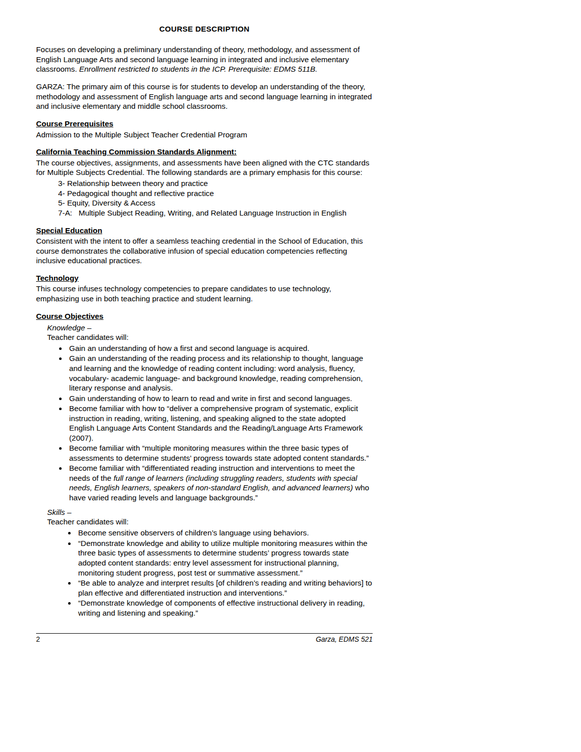COURSE DESCRIPTION
Focuses on developing a preliminary understanding of theory, methodology, and assessment of English Language Arts and second language learning in integrated and inclusive elementary classrooms. Enrollment restricted to students in the ICP. Prerequisite: EDMS 511B.
GARZA: The primary aim of this course is for students to develop an understanding of the theory, methodology and assessment of English language arts and second language learning in integrated and inclusive elementary and middle school classrooms.
Course Prerequisites
Admission to the Multiple Subject Teacher Credential Program
California Teaching Commission Standards Alignment:
The course objectives, assignments, and assessments have been aligned with the CTC standards for Multiple Subjects Credential. The following standards are a primary emphasis for this course:
3- Relationship between theory and practice
4- Pedagogical thought and reflective practice
5- Equity, Diversity & Access
7-A: Multiple Subject Reading, Writing, and Related Language Instruction in English
Special Education
Consistent with the intent to offer a seamless teaching credential in the School of Education, this course demonstrates the collaborative infusion of special education competencies reflecting inclusive educational practices.
Technology
This course infuses technology competencies to prepare candidates to use technology, emphasizing use in both teaching practice and student learning.
Course Objectives
Knowledge –
Teacher candidates will:
Gain an understanding of how a first and second language is acquired.
Gain an understanding of the reading process and its relationship to thought, language and learning and the knowledge of reading content including: word analysis, fluency, vocabulary- academic language- and background knowledge, reading comprehension, literary response and analysis.
Gain understanding of how to learn to read and write in first and second languages.
Become familiar with how to “deliver a comprehensive program of systematic, explicit instruction in reading, writing, listening, and speaking aligned to the state adopted English Language Arts Content Standards and the Reading/Language Arts Framework (2007).
Become familiar with “multiple monitoring measures within the three basic types of assessments to determine students’ progress towards state adopted content standards.”
Become familiar with “differentiated reading instruction and interventions to meet the needs of the full range of learners (including struggling readers, students with special needs, English learners, speakers of non-standard English, and advanced learners) who have varied reading levels and language backgrounds.”
Skills –
Teacher candidates will:
Become sensitive observers of children’s language using behaviors.
“Demonstrate knowledge and ability to utilize multiple monitoring measures within the three basic types of assessments to determine students’ progress towards state adopted content standards: entry level assessment for instructional planning, monitoring student progress, post test or summative assessment.”
“Be able to analyze and interpret results [of children’s reading and writing behaviors] to plan effective and differentiated instruction and interventions.”
“Demonstrate knowledge of components of effective instructional delivery in reading, writing and listening and speaking.”
2 Garza, EDMS 521